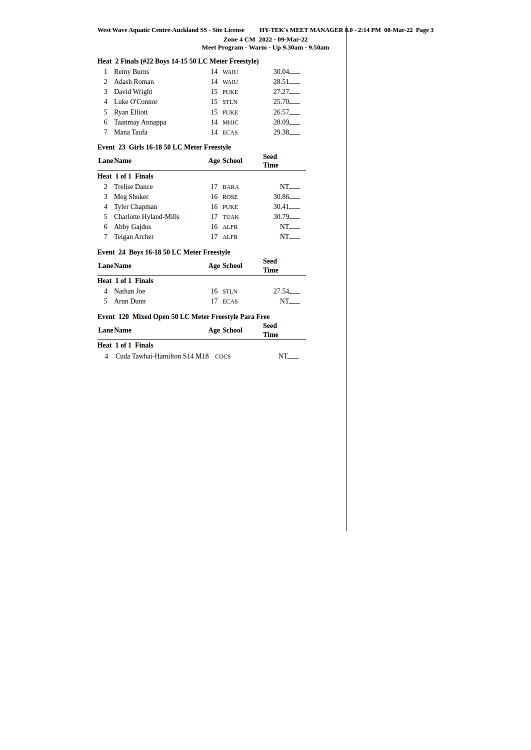West Wave Aquatic Centre-Auckland SS - Site License
HY-TEK's MEET MANAGER 8.0 - 2:14 PM 08-Mar-22 Page 3
Zone 4 CM 2022 - 09-Mar-22
Meet Program - Warm - Up 9.30am - 9.50am
Heat 2 Finals (#22 Boys 14-15 50 LC Meter Freestyle)
| 1 | Remy Burns | 14 | WAIU | 30.04 | |
| 2 | Adash Roman | 14 | WAIU | 28.51 | |
| 3 | David Wright | 15 | PUKE | 27.27 | |
| 4 | Luke O'Connor | 15 | STLN | 25.70 | |
| 5 | Ryan Elliott | 15 | PUKE | 26.57 | |
| 6 | Taanmay Annappa | 14 | MHJC | 28.09 | |
| 7 | Mana Taufa | 14 | ECAS | 29.38 | |
Event 23 Girls 16-18 50 LC Meter Freestyle
| Lane | Name | Age | School | Seed Time | |
Heat 1 of 1 Finals
| 2 | Trelise Dance | 17 | BARA | NT | |
| 3 | Meg Shuker | 16 | ROSE | 30.86 | |
| 4 | Tyler Chapman | 16 | PUKE | 30.41 | |
| 5 | Charlotte Hyland-Mills | 17 | TUAK | 30.79 | |
| 6 | Abby Gajdos | 16 | ALFR | NT | |
| 7 | Teigan Archer | 17 | ALFR | NT | |
Event 24 Boys 16-18 50 LC Meter Freestyle
| Lane | Name | Age | School | Seed Time | |
Heat 1 of 1 Finals
| 4 | Nathan Joe | 16 | STLN | 27.54 | |
| 5 | Arun Dunn | 17 | ECAS | NT | |
Event 120 Mixed Open 50 LC Meter Freestyle Para Free
| Lane | Name | Age | School | Seed Time | |
Heat 1 of 1 Finals
| 4 | Cuda Tawhai-Hamilton S14 M18 | COCS | NT | |